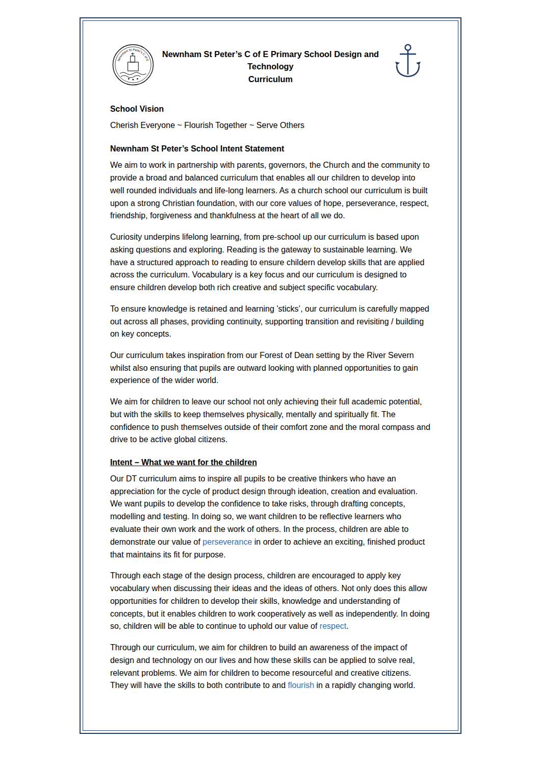Newnham St Peter's C of E
Newnham St Peter’s C of E Primary School Design and Technology
Curriculum
School Vision
Cherish Everyone ~ Flourish Together ~ Serve Others
Newnham St Peter’s School Intent Statement
We aim to work in partnership with parents, governors, the Church and the community to provide a broad and balanced curriculum that enables all our children to develop into well rounded individuals and life-long learners. As a church school our curriculum is built upon a strong Christian foundation, with our core values of hope, perseverance, respect, friendship, forgiveness and thankfulness at the heart of all we do.
Curiosity underpins lifelong learning, from pre-school up our curriculum is based upon asking questions and exploring. Reading is the gateway to sustainable learning. We have a structured approach to reading to ensure childern develop skills that are applied across the curriculum. Vocabulary is a key focus and our curriculum is designed to ensure children develop both rich creative and subject specific vocabulary.
To ensure knowledge is retained and learning ’sticks’, our curriculum is carefully mapped out across all phases, providing continuity, supporting transition and revisiting / building on key concepts.
Our curriculum takes inspiration from our Forest of Dean setting by the River Severn whilst also ensuring that pupils are outward looking with planned opportunities to gain experience of the wider world.
We aim for children to leave our school not only achieving their full academic potential, but with the skills to keep themselves physically, mentally and spiritually fit. The confidence to push themselves outside of their comfort zone and the moral compass and drive to be active global citizens.
Intent – What we want for the children
Our DT curriculum aims to inspire all pupils to be creative thinkers who have an appreciation for the cycle of product design through ideation, creation and evaluation. We want pupils to develop the confidence to take risks, through drafting concepts, modelling and testing. In doing so, we want children to be reflective learners who evaluate their own work and the work of others. In the process, children are able to demonstrate our value of perseverance in order to achieve an exciting, finished product that maintains its fit for purpose.
Through each stage of the design process, children are encouraged to apply key vocabulary when discussing their ideas and the ideas of others. Not only does this allow opportunities for children to develop their skills, knowledge and understanding of concepts, but it enables children to work cooperatively as well as independently. In doing so, children will be able to continue to uphold our value of respect.
Through our curriculum, we aim for children to build an awareness of the impact of design and technology on our lives and how these skills can be applied to solve real, relevant problems. We aim for children to become resourceful and creative citizens. They will have the skills to both contribute to and flourish in a rapidly changing world.